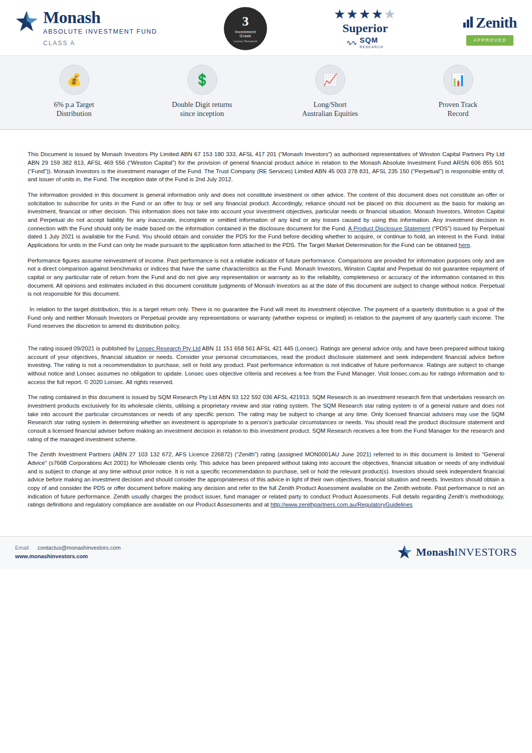Monash
ABSOLUTE INVESTMENT FUND
CLASS A
3
Investment
Grade
Lonsec Research
★★★★★
Superior
∿∿ SQM
RESEARCH
Zenith
APPROVED
💰
6% p.a Target
Distribution
💲
Double Digit returns
since inception
📈
Long/Short
Australian Equities
📊
Proven Track
Record
This Document is issued by Monash Investors Pty Limited ABN 67 153 180 333, AFSL 417 201 (“Monash Investors”) as authorised representatives of Winston Capital Partners Pty Ltd ABN 29 159 382 813, AFSL 469 556 (“Winston Capital”) for the provision of general financial product advice in relation to the Monash Absolute Investment Fund ARSN 606 855 501 (“Fund”)). Monash Investors is the investment manager of the Fund. The Trust Company (RE Services) Limited ABN 45 003 278 831, AFSL 235 150 (“Perpetual”) is responsible entity of, and issuer of units in, the Fund. The inception date of the Fund is 2nd July 2012.
The information provided in this document is general information only and does not constitute investment or other advice. The content of this document does not constitute an offer or solicitation to subscribe for units in the Fund or an offer to buy or sell any financial product. Accordingly, reliance should not be placed on this document as the basis for making an investment, financial or other decision. This information does not take into account your investment objectives, particular needs or financial situation. Monash Investors, Winston Capital and Perpetual do not accept liability for any inaccurate, incomplete or omitted information of any kind or any losses caused by using this information. Any investment decision in connection with the Fund should only be made based on the information contained in the disclosure document for the Fund. A Product Disclosure Statement (“PDS”) issued by Perpetual dated 1 July 2021 is available for the Fund. You should obtain and consider the PDS for the Fund before deciding whether to acquire, or continue to hold, an interest in the Fund. Initial Applications for units in the Fund can only be made pursuant to the application form attached to the PDS. The Target Market Determination for the Fund can be obtained here.
Performance figures assume reinvestment of income. Past performance is not a reliable indicator of future performance. Comparisons are provided for information purposes only and are not a direct comparison against benchmarks or indices that have the same characteristics as the Fund. Monash Investors, Winston Capital and Perpetual do not guarantee repayment of capital or any particular rate of return from the Fund and do not give any representation or warranty as to the reliability, completeness or accuracy of the information contained in this document. All opinions and estimates included in this document constitute judgments of Monash Investors as at the date of this document are subject to change without notice. Perpetual is not responsible for this document.
In relation to the target distribution, this is a target return only. There is no guarantee the Fund will meet its investment objective. The payment of a quarterly distribution is a goal of the Fund only and neither Monash Investors or Perpetual provide any representations or warranty (whether express or implied) in relation to the payment of any quarterly cash income. The Fund reserves the discretion to amend its distribution policy.
The rating issued 09/2021 is published by Lonsec Research Pty Ltd ABN 11 151 658 561 AFSL 421 445 (Lonsec). Ratings are general advice only, and have been prepared without taking account of your objectives, financial situation or needs. Consider your personal circumstances, read the product disclosure statement and seek independent financial advice before investing. The rating is not a recommendation to purchase, sell or hold any product. Past performance information is not indicative of future performance. Ratings are subject to change without notice and Lonsec assumes no obligation to update. Lonsec uses objective criteria and receives a fee from the Fund Manager. Visit lonsec.com.au for ratings information and to access the full report. © 2020 Lonsec. All rights reserved.
The rating contained in this document is issued by SQM Research Pty Ltd ABN 93 122 592 036 AFSL 421913. SQM Research is an investment research firm that undertakes research on investment products exclusively for its wholesale clients, utilising a proprietary review and star rating system. The SQM Research star rating system is of a general nature and does not take into account the particular circumstances or needs of any specific person. The rating may be subject to change at any time. Only licensed financial advisers may use the SQM Research star rating system in determining whether an investment is appropriate to a person’s particular circumstances or needs. You should read the product disclosure statement and consult a licensed financial adviser before making an investment decision in relation to this investment product. SQM Research receives a fee from the Fund Manager for the research and rating of the managed investment scheme.
The Zenith Investment Partners (ABN 27 103 132 672, AFS Licence 226872) (“Zenith”) rating (assigned MON0001AU June 2021) referred to in this document is limited to “General Advice” (s766B Corporations Act 2001) for Wholesale clients only. This advice has been prepared without taking into account the objectives, financial situation or needs of any individual and is subject to change at any time without prior notice. It is not a specific recommendation to purchase, sell or hold the relevant product(s). Investors should seek independent financial advice before making an investment decision and should consider the appropriateness of this advice in light of their own objectives, financial situation and needs. Investors should obtain a copy of and consider the PDS or offer document before making any decision and refer to the full Zenith Product Assessment available on the Zenith website. Past performance is not an indication of future performance. Zenith usually charges the product issuer, fund manager or related party to conduct Product Assessments. Full details regarding Zenith’s methodology, ratings definitions and regulatory compliance are available on our Product Assessments and at http://www.zenithpartners.com.au/RegulatoryGuidelines
Email contactus@monashinvestors.com
www.monashinvestors.com
Monash INVESTORS